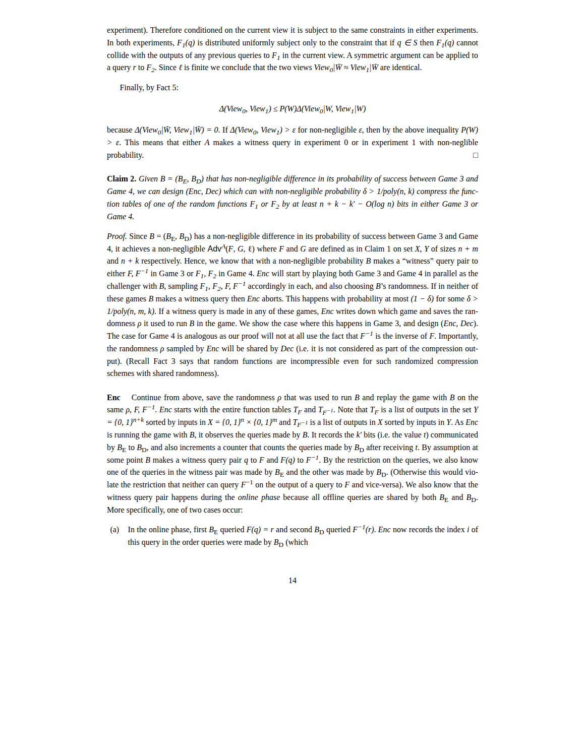experiment). Therefore conditioned on the current view it is subject to the same constraints in either experiments. In both experiments, F1(q) is distributed uniformly subject only to the constraint that if q ∈ S then F1(q) cannot collide with the outputs of any previous queries to F1 in the current view. A symmetric argument can be applied to a query r to F2. Since ℓ is finite we conclude that the two views View0|W̄ ≈ View1|W̄ are identical.
Finally, by Fact 5:
Δ(View0, View1) ≤ P(W)Δ(View0|W, View1|W)
because Δ(View0|W̄, View1|W̄) = 0. If Δ(View0, View1) > ε for non-negligible ε, then by the above inequality P(W) > ε. This means that either A makes a witness query in experiment 0 or in experiment 1 with non-neglible probability. □
Claim 2. Given B = (BE, BD) that has non-negligible difference in its probability of success between Game 3 and Game 4, we can design (Enc, Dec) which can with non-negligible probability δ > 1/poly(n, k) compress the function tables of one of the random functions F1 or F2 by at least n + k − k′ − O(log n) bits in either Game 3 or Game 4.
Proof. Since B = (BE, BD) has a non-negligible difference in its probability of success between Game 3 and Game 4, it achieves a non-negligible AdvA(F, G, ℓ) where F and G are defined as in Claim 1 on set X, Y of sizes n + m and n + k respectively. Hence, we know that with a non-negligible probability B makes a “witness” query pair to either F, F−1 in Game 3 or F1, F2 in Game 4. Enc will start by playing both Game 3 and Game 4 in parallel as the challenger with B, sampling F1, F2, F, F−1 accordingly in each, and also choosing B’s randomness. If in neither of these games B makes a witness query then Enc aborts. This happens with probability at most (1 − δ) for some δ > 1/poly(n, m, k). If a witness query is made in any of these games, Enc writes down which game and saves the randomness ρ it used to run B in the game. We show the case where this happens in Game 3, and design (Enc, Dec). The case for Game 4 is analogous as our proof will not at all use the fact that F−1 is the inverse of F. Importantly, the randomness ρ sampled by Enc will be shared by Dec (i.e. it is not considered as part of the compression output). (Recall Fact 3 says that random functions are incompressible even for such randomized compression schemes with shared randomness).
Enc Continue from above, save the randomness ρ that was used to run B and replay the game with B on the same ρ, F, F−1. Enc starts with the entire function tables TF and TF−1. Note that TF is a list of outputs in the set Y = {0, 1}n+k sorted by inputs in X = {0, 1}n × {0, 1}m and TF−1 is a list of outputs in X sorted by inputs in Y. As Enc is running the game with B, it observes the queries made by B. It records the k′ bits (i.e. the value t) communicated by BE to BD, and also increments a counter that counts the queries made by BD after receiving t. By assumption at some point B makes a witness query pair q to F and F(q) to F−1. By the restriction on the queries, we also know one of the queries in the witness pair was made by BE and the other was made by BD. (Otherwise this would violate the restriction that neither can query F−1 on the output of a query to F and vice-versa). We also know that the witness query pair happens during the online phase because all offline queries are shared by both BE and BD. More specifically, one of two cases occur:
(a) In the online phase, first BE queried F(q) = r and second BD queried F−1(r). Enc now records the index i of this query in the order queries were made by BD (which
14